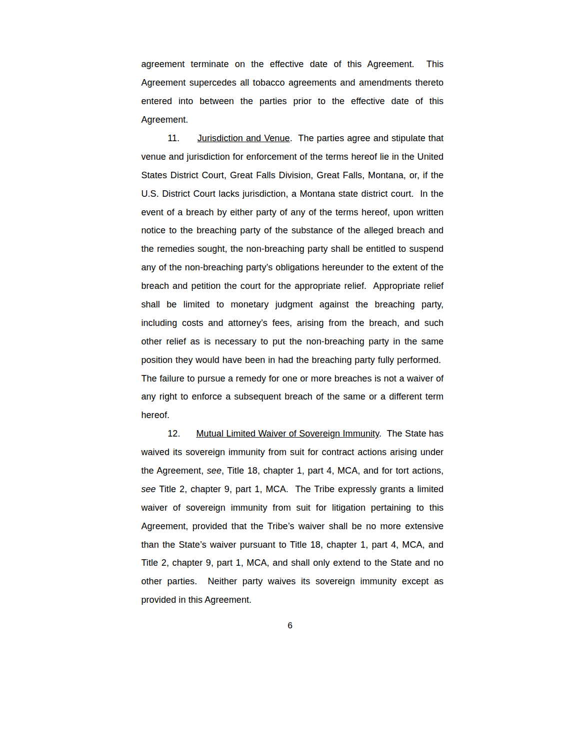agreement terminate on the effective date of this Agreement. This Agreement supercedes all tobacco agreements and amendments thereto entered into between the parties prior to the effective date of this Agreement.
11. Jurisdiction and Venue. The parties agree and stipulate that venue and jurisdiction for enforcement of the terms hereof lie in the United States District Court, Great Falls Division, Great Falls, Montana, or, if the U.S. District Court lacks jurisdiction, a Montana state district court. In the event of a breach by either party of any of the terms hereof, upon written notice to the breaching party of the substance of the alleged breach and the remedies sought, the non-breaching party shall be entitled to suspend any of the non-breaching party’s obligations hereunder to the extent of the breach and petition the court for the appropriate relief. Appropriate relief shall be limited to monetary judgment against the breaching party, including costs and attorney’s fees, arising from the breach, and such other relief as is necessary to put the non-breaching party in the same position they would have been in had the breaching party fully performed. The failure to pursue a remedy for one or more breaches is not a waiver of any right to enforce a subsequent breach of the same or a different term hereof.
12. Mutual Limited Waiver of Sovereign Immunity. The State has waived its sovereign immunity from suit for contract actions arising under the Agreement, see, Title 18, chapter 1, part 4, MCA, and for tort actions, see Title 2, chapter 9, part 1, MCA. The Tribe expressly grants a limited waiver of sovereign immunity from suit for litigation pertaining to this Agreement, provided that the Tribe’s waiver shall be no more extensive than the State’s waiver pursuant to Title 18, chapter 1, part 4, MCA, and Title 2, chapter 9, part 1, MCA, and shall only extend to the State and no other parties. Neither party waives its sovereign immunity except as provided in this Agreement.
6